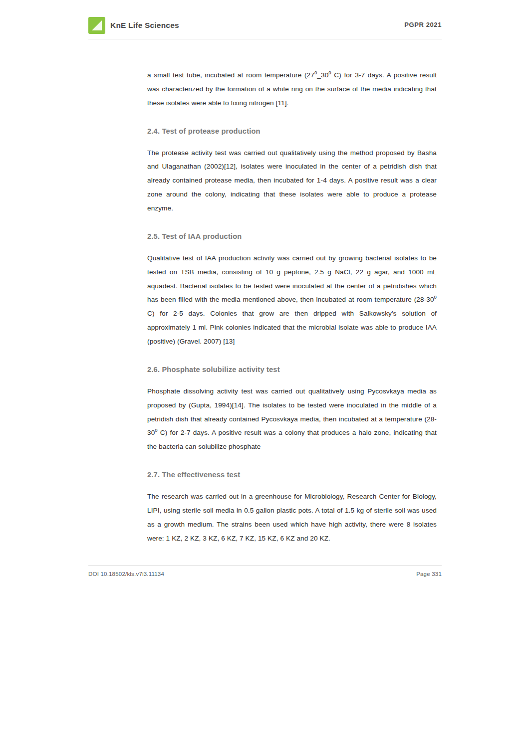KnE Life Sciences
PGPR 2021
a small test tube, incubated at room temperature (270_300 C) for 3-7 days. A positive result was characterized by the formation of a white ring on the surface of the media indicating that these isolates were able to fixing nitrogen [11].
2.4. Test of protease production
The protease activity test was carried out qualitatively using the method proposed by Basha and Ulaganathan (2002)[12], isolates were inoculated in the center of a petridish dish that already contained protease media, then incubated for 1-4 days. A positive result was a clear zone around the colony, indicating that these isolates were able to produce a protease enzyme.
2.5. Test of IAA production
Qualitative test of IAA production activity was carried out by growing bacterial isolates to be tested on TSB media, consisting of 10 g peptone, 2.5 g NaCl, 22 g agar, and 1000 mL aquadest. Bacterial isolates to be tested were inoculated at the center of a petridishes which has been filled with the media mentioned above, then incubated at room temperature (28-300 C) for 2-5 days. Colonies that grow are then dripped with Salkowsky's solution of approximately 1 ml. Pink colonies indicated that the microbial isolate was able to produce IAA (positive) (Gravel. 2007) [13]
2.6. Phosphate solubilize activity test
Phosphate dissolving activity test was carried out qualitatively using Pycosvkaya media as proposed by (Gupta, 1994)[14]. The isolates to be tested were inoculated in the middle of a petridish dish that already contained Pycosvkaya media, then incubated at a temperature (28-300 C) for 2-7 days. A positive result was a colony that produces a halo zone, indicating that the bacteria can solubilize phosphate
2.7. The effectiveness test
The research was carried out in a greenhouse for Microbiology, Research Center for Biology, LIPI, using sterile soil media in 0.5 gallon plastic pots. A total of 1.5 kg of sterile soil was used as a growth medium. The strains been used which have high activity, there were 8 isolates were: 1 KZ, 2 KZ, 3 KZ, 6 KZ, 7 KZ, 15 KZ, 6 KZ and 20 KZ.
DOI 10.18502/kls.v7i3.11134
Page 331